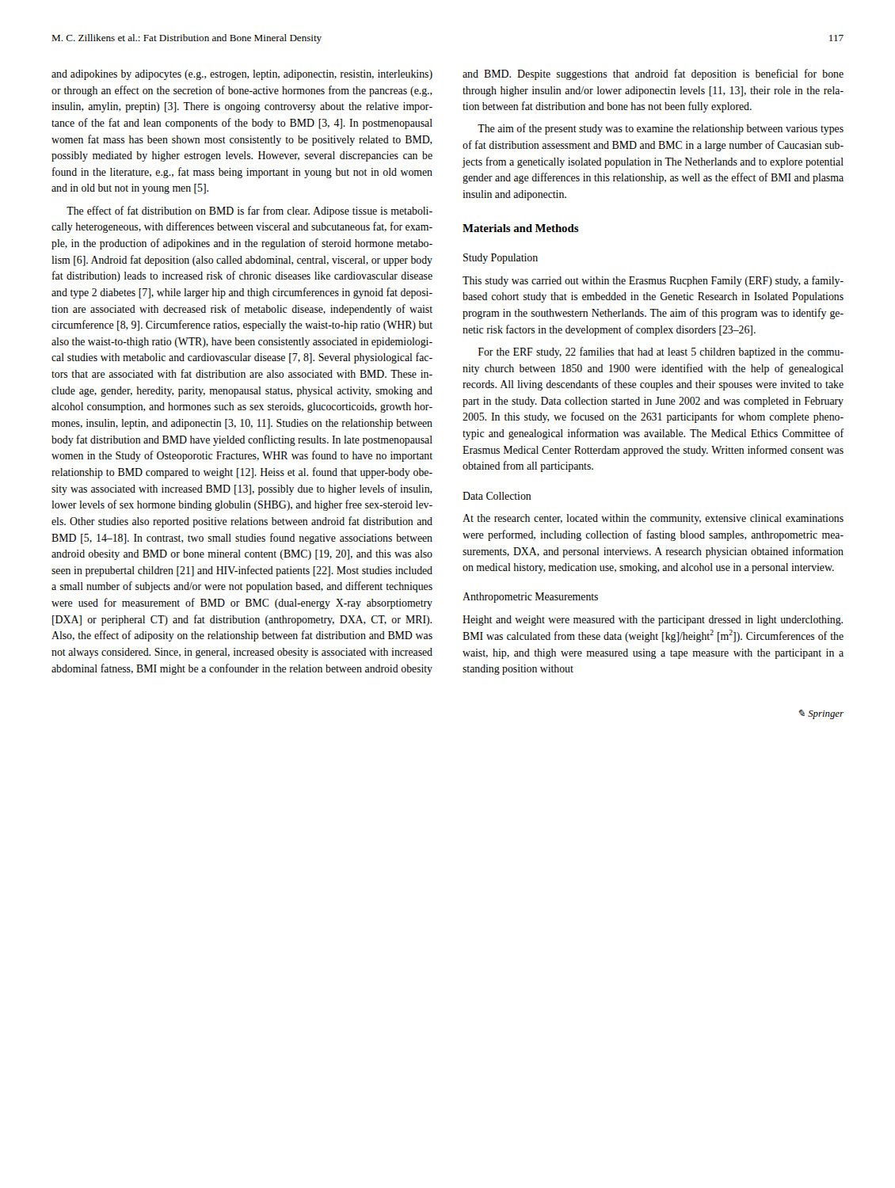M. C. Zillikens et al.: Fat Distribution and Bone Mineral Density 117
and adipokines by adipocytes (e.g., estrogen, leptin, adiponectin, resistin, interleukins) or through an effect on the secretion of bone-active hormones from the pancreas (e.g., insulin, amylin, preptin) [3]. There is ongoing controversy about the relative importance of the fat and lean components of the body to BMD [3, 4]. In postmenopausal women fat mass has been shown most consistently to be positively related to BMD, possibly mediated by higher estrogen levels. However, several discrepancies can be found in the literature, e.g., fat mass being important in young but not in old women and in old but not in young men [5].
The effect of fat distribution on BMD is far from clear. Adipose tissue is metabolically heterogeneous, with differences between visceral and subcutaneous fat, for example, in the production of adipokines and in the regulation of steroid hormone metabolism [6]. Android fat deposition (also called abdominal, central, visceral, or upper body fat distribution) leads to increased risk of chronic diseases like cardiovascular disease and type 2 diabetes [7], while larger hip and thigh circumferences in gynoid fat deposition are associated with decreased risk of metabolic disease, independently of waist circumference [8, 9]. Circumference ratios, especially the waist-to-hip ratio (WHR) but also the waist-to-thigh ratio (WTR), have been consistently associated in epidemiological studies with metabolic and cardiovascular disease [7, 8]. Several physiological factors that are associated with fat distribution are also associated with BMD. These include age, gender, heredity, parity, menopausal status, physical activity, smoking and alcohol consumption, and hormones such as sex steroids, glucocorticoids, growth hormones, insulin, leptin, and adiponectin [3, 10, 11]. Studies on the relationship between body fat distribution and BMD have yielded conflicting results. In late postmenopausal women in the Study of Osteoporotic Fractures, WHR was found to have no important relationship to BMD compared to weight [12]. Heiss et al. found that upper-body obesity was associated with increased BMD [13], possibly due to higher levels of insulin, lower levels of sex hormone binding globulin (SHBG), and higher free sex-steroid levels. Other studies also reported positive relations between android fat distribution and BMD [5, 14–18]. In contrast, two small studies found negative associations between android obesity and BMD or bone mineral content (BMC) [19, 20], and this was also seen in prepubertal children [21] and HIV-infected patients [22]. Most studies included a small number of subjects and/or were not population based, and different techniques were used for measurement of BMD or BMC (dual-energy X-ray absorptiometry [DXA] or peripheral CT) and fat distribution (anthropometry, DXA, CT, or MRI). Also, the effect of adiposity on the relationship between fat distribution and BMD was not always considered. Since, in general, increased obesity is associated with increased abdominal fatness, BMI might be a confounder in the relation between android obesity and BMD. Despite suggestions that android fat deposition is beneficial for bone through higher insulin and/or lower adiponectin levels [11, 13], their role in the relation between fat distribution and bone has not been fully explored.
The aim of the present study was to examine the relationship between various types of fat distribution assessment and BMD and BMC in a large number of Caucasian subjects from a genetically isolated population in The Netherlands and to explore potential gender and age differences in this relationship, as well as the effect of BMI and plasma insulin and adiponectin.
Materials and Methods
Study Population
This study was carried out within the Erasmus Rucphen Family (ERF) study, a family-based cohort study that is embedded in the Genetic Research in Isolated Populations program in the southwestern Netherlands. The aim of this program was to identify genetic risk factors in the development of complex disorders [23–26].
For the ERF study, 22 families that had at least 5 children baptized in the community church between 1850 and 1900 were identified with the help of genealogical records. All living descendants of these couples and their spouses were invited to take part in the study. Data collection started in June 2002 and was completed in February 2005. In this study, we focused on the 2631 participants for whom complete phenotypic and genealogical information was available. The Medical Ethics Committee of Erasmus Medical Center Rotterdam approved the study. Written informed consent was obtained from all participants.
Data Collection
At the research center, located within the community, extensive clinical examinations were performed, including collection of fasting blood samples, anthropometric measurements, DXA, and personal interviews. A research physician obtained information on medical history, medication use, smoking, and alcohol use in a personal interview.
Anthropometric Measurements
Height and weight were measured with the participant dressed in light underclothing. BMI was calculated from these data (weight [kg]/height2 [m2]). Circumferences of the waist, hip, and thigh were measured using a tape measure with the participant in a standing position without
✎ Springer